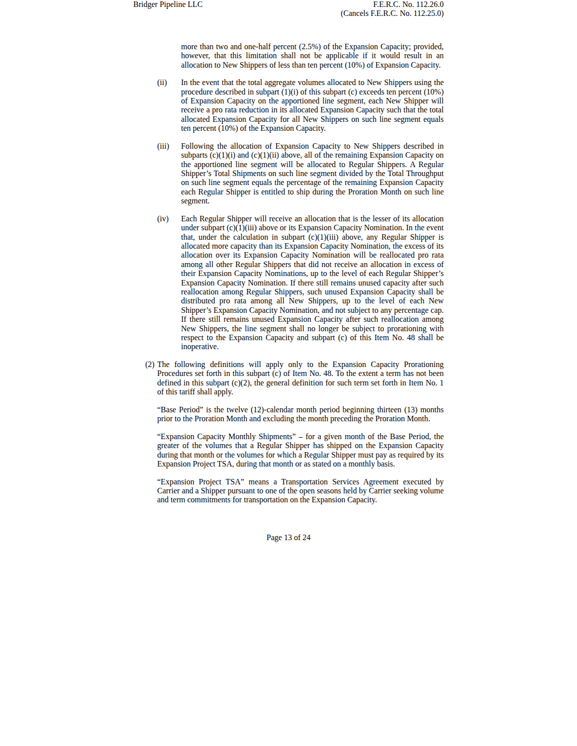Bridger Pipeline LLC
F.E.R.C. No. 112.26.0
(Cancels F.E.R.C. No. 112.25.0)
more than two and one-half percent (2.5%) of the Expansion Capacity; provided, however, that this limitation shall not be applicable if it would result in an allocation to New Shippers of less than ten percent (10%) of Expansion Capacity.
(ii)
In the event that the total aggregate volumes allocated to New Shippers using the procedure described in subpart (1)(i) of this subpart (c) exceeds ten percent (10%) of Expansion Capacity on the apportioned line segment, each New Shipper will receive a pro rata reduction in its allocated Expansion Capacity such that the total allocated Expansion Capacity for all New Shippers on such line segment equals ten percent (10%) of the Expansion Capacity.
(iii)
Following the allocation of Expansion Capacity to New Shippers described in subparts (c)(1)(i) and (c)(1)(ii) above, all of the remaining Expansion Capacity on the apportioned line segment will be allocated to Regular Shippers. A Regular Shipper’s Total Shipments on such line segment divided by the Total Throughput on such line segment equals the percentage of the remaining Expansion Capacity each Regular Shipper is entitled to ship during the Proration Month on such line segment.
(iv)
Each Regular Shipper will receive an allocation that is the lesser of its allocation under subpart (c)(1)(iii) above or its Expansion Capacity Nomination. In the event that, under the calculation in subpart (c)(1)(iii) above, any Regular Shipper is allocated more capacity than its Expansion Capacity Nomination, the excess of its allocation over its Expansion Capacity Nomination will be reallocated pro rata among all other Regular Shippers that did not receive an allocation in excess of their Expansion Capacity Nominations, up to the level of each Regular Shipper’s Expansion Capacity Nomination. If there still remains unused capacity after such reallocation among Regular Shippers, such unused Expansion Capacity shall be distributed pro rata among all New Shippers, up to the level of each New Shipper’s Expansion Capacity Nomination, and not subject to any percentage cap. If there still remains unused Expansion Capacity after such reallocation among New Shippers, the line segment shall no longer be subject to prorationing with respect to the Expansion Capacity and subpart (c) of this Item No. 48 shall be inoperative.
(2)
The following definitions will apply only to the Expansion Capacity Prorationing Procedures set forth in this subpart (c) of Item No. 48. To the extent a term has not been defined in this subpart (c)(2), the general definition for such term set forth in Item No. 1 of this tariff shall apply.
“Base Period” is the twelve (12)-calendar month period beginning thirteen (13) months prior to the Proration Month and excluding the month preceding the Proration Month.
“Expansion Capacity Monthly Shipments” – for a given month of the Base Period, the greater of the volumes that a Regular Shipper has shipped on the Expansion Capacity during that month or the volumes for which a Regular Shipper must pay as required by its Expansion Project TSA, during that month or as stated on a monthly basis.
“Expansion Project TSA” means a Transportation Services Agreement executed by Carrier and a Shipper pursuant to one of the open seasons held by Carrier seeking volume and term commitments for transportation on the Expansion Capacity.
Page 13 of 24